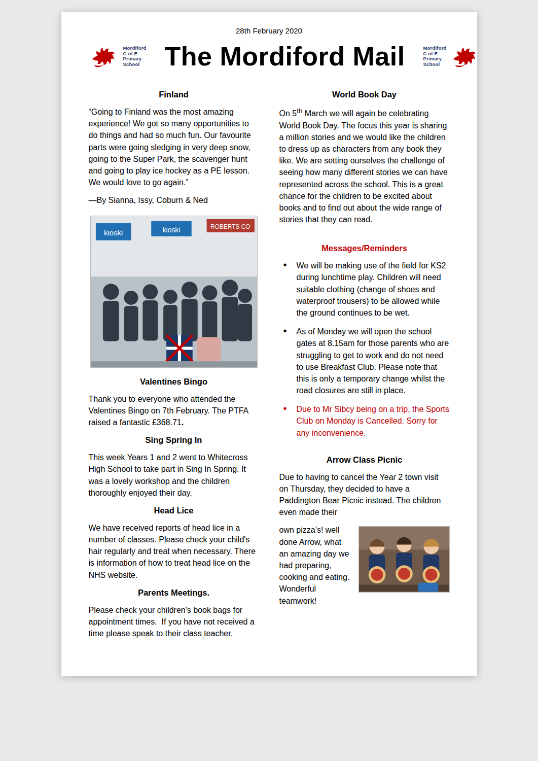28th February 2020
Mordiford
C of E
Primary
School
The Mordiford Mail
Mordiford
C of E
Primary
School
Finland
“Going to Finland was the most amazing experience! We got so many opportunities to do things and had so much fun. Our favourite parts were going sledging in very deep snow, going to the Super Park, the scavenger hunt and going to play ice hockey as a PE lesson. We would love to go again.”
—By Sianna, Issy, Coburn & Ned
kioski kioski ROBERTS CO
Valentines Bingo
Thank you to everyone who attended the Valentines Bingo on 7th February. The PTFA raised a fantastic £368.71.
Sing Spring In
This week Years 1 and 2 went to Whitecross High School to take part in Sing In Spring. It was a lovely workshop and the children thoroughly enjoyed their day.
Head Lice
We have received reports of head lice in a number of classes. Please check your child's hair regularly and treat when necessary. There is information of how to treat head lice on the NHS website.
Parents Meetings.
Please check your children's book bags for appointment times. If you have not received a time please speak to their class teacher.
World Book Day
On 5th March we will again be celebrating World Book Day. The focus this year is sharing a million stories and we would like the children to dress up as characters from any book they like. We are setting ourselves the challenge of seeing how many different stories we can have represented across the school. This is a great chance for the children to be excited about books and to find out about the wide range of stories that they can read.
Messages/Reminders
We will be making use of the field for KS2 during lunchtime play. Children will need suitable clothing (change of shoes and waterproof trousers) to be allowed while the ground continues to be wet.
As of Monday we will open the school gates at 8.15am for those parents who are struggling to get to work and do not need to use Breakfast Club. Please note that this is only a temporary change whilst the road closures are still in place.
Due to Mr Sibcy being on a trip, the Sports Club on Monday is Cancelled. Sorry for any inconvenience.
Arrow Class Picnic
Due to having to cancel the Year 2 town visit on Thursday, they decided to have a Paddington Bear Picnic instead. The children even made their
own pizza’s! well done Arrow, what an amazing day we had preparing, cooking and eating. Wonderful teamwork!